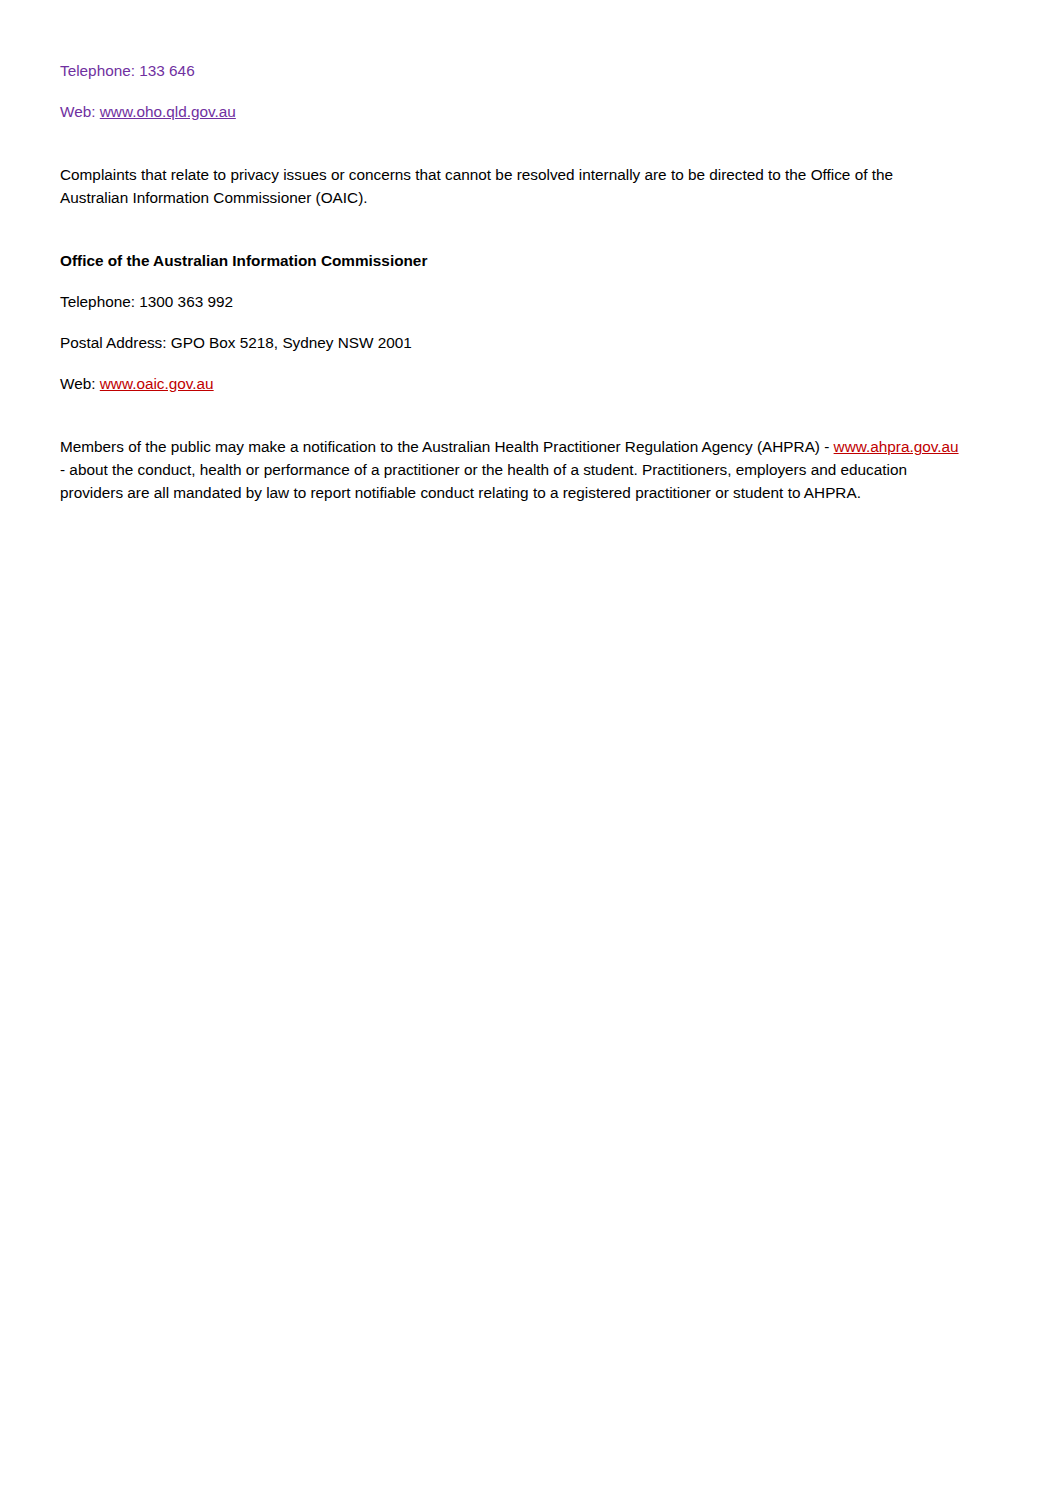Telephone: 133 646
Web: www.oho.qld.gov.au
Complaints that relate to privacy issues or concerns that cannot be resolved internally are to be directed to the Office of the Australian Information Commissioner (OAIC).
Office of the Australian Information Commissioner
Telephone: 1300 363 992
Postal Address: GPO Box 5218, Sydney NSW 2001
Web: www.oaic.gov.au
Members of the public may make a notification to the Australian Health Practitioner Regulation Agency (AHPRA) - www.ahpra.gov.au - about the conduct, health or performance of a practitioner or the health of a student. Practitioners, employers and education providers are all mandated by law to report notifiable conduct relating to a registered practitioner or student to AHPRA.